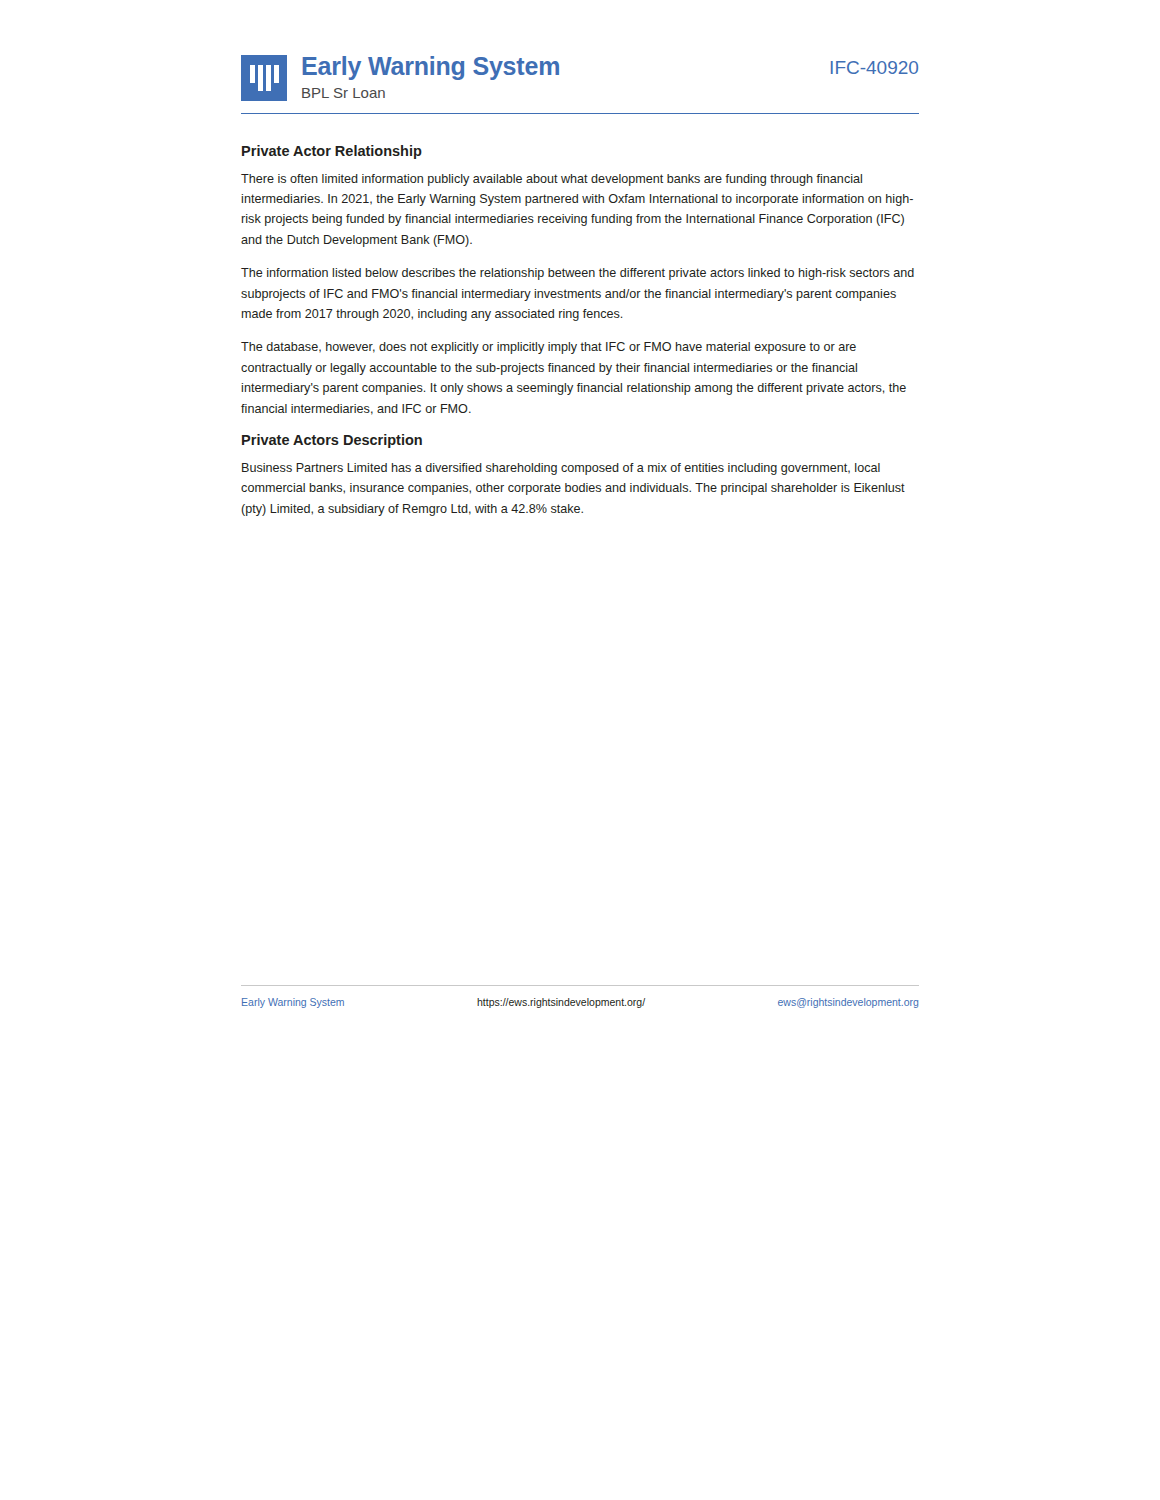Early Warning System
BPL Sr Loan
IFC-40920
Private Actor Relationship
There is often limited information publicly available about what development banks are funding through financial intermediaries. In 2021, the Early Warning System partnered with Oxfam International to incorporate information on high-risk projects being funded by financial intermediaries receiving funding from the International Finance Corporation (IFC) and the Dutch Development Bank (FMO).
The information listed below describes the relationship between the different private actors linked to high-risk sectors and subprojects of IFC and FMO's financial intermediary investments and/or the financial intermediary's parent companies made from 2017 through 2020, including any associated ring fences.
The database, however, does not explicitly or implicitly imply that IFC or FMO have material exposure to or are contractually or legally accountable to the sub-projects financed by their financial intermediaries or the financial intermediary's parent companies. It only shows a seemingly financial relationship among the different private actors, the financial intermediaries, and IFC or FMO.
Private Actors Description
Business Partners Limited has a diversified shareholding composed of a mix of entities including government, local commercial banks, insurance companies, other corporate bodies and individuals. The principal shareholder is Eikenlust (pty) Limited, a subsidiary of Remgro Ltd, with a 42.8% stake.
Early Warning System https://ews.rightsindevelopment.org/ ews@rightsindevelopment.org